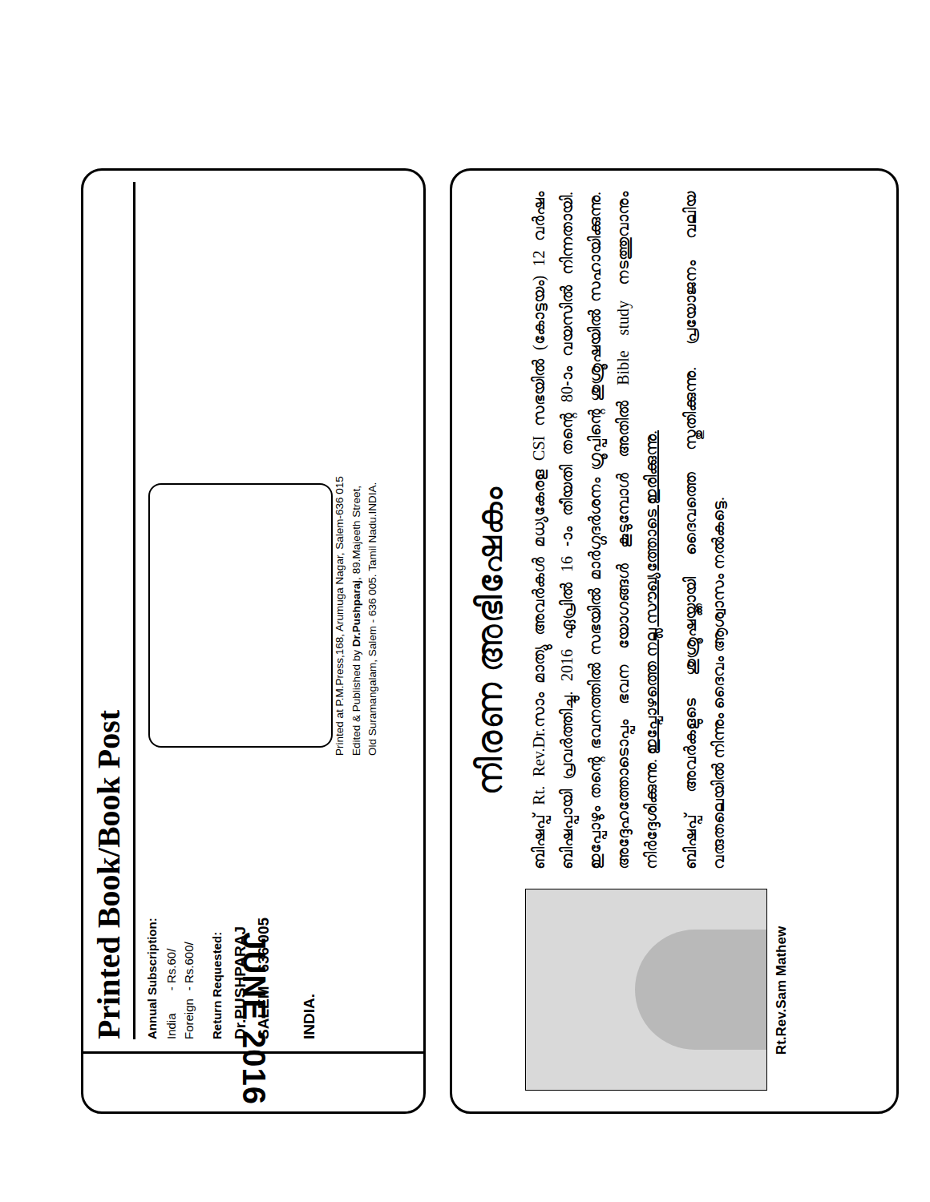JUNE 2016
Printed Book/Book Post
Annual Subscription:
| India | - Rs.60/ |
| Foreign | - Rs.600/ |
Return Requested:
Dr.PUSHPARAJ
SALEM - 636 005
INDIA.
Printed at P.M.Press,168, Arumuga Nagar, Salem-636 015
Edited & Published by Dr.Pushparaj, 89.Majeeth Street,
Old Suramangalam, Salem - 636 005. Tamil Nadu.INDIA.
നിരണ അഭിഷേകം
Rt.Rev.Sam Mathew
ബിഷപ്പ് Rt. Rev.Dr.സാം മാത്യു അവർകൾ മധ്യകേരള CSI സഭയിൽ (കോട്ടയം) 12 വർഷം ബിഷപ്പായി പ്രവർത്തിച്ചു. 2016 ഏപ്രിൽ 16 -ാം തീയതി തന്റെ 80-ാം വയസിൽ നിന്നതായി. ഇപ്പോഴും തന്റെ ഭവനത്തിൽ സഭയിൽ മാർഗ്ഗദർശനം ഗ്രൂപ്പിന്റെ ശുശ്രൂഷയിൽ സഹായിക്കുന്നു. അദ്ദേഹത്തോടൊപ്പം ഭവന യോഗങ്ങൾ കൂടുമ്പോൾ അതിൽ Bible study നടത്തുവാനും നിർദ്ദേശിക്കുന്നു. ഇപ്പോഴത്തെ നല്ല സൗഖ്യത്തോടെ ഇരിക്കുന്നു.
ബിഷപ്പ് അവർകളുടെ ശുശ്രൂഷയ്ക്കായി ദൈവത്തെ സ്തുതിക്കുന്നു. പ്രയോജനം വലിയ വരുതലെയിൽ നിന്നും ദൈവം ആശ്വാസം നൽകട്ടെ.